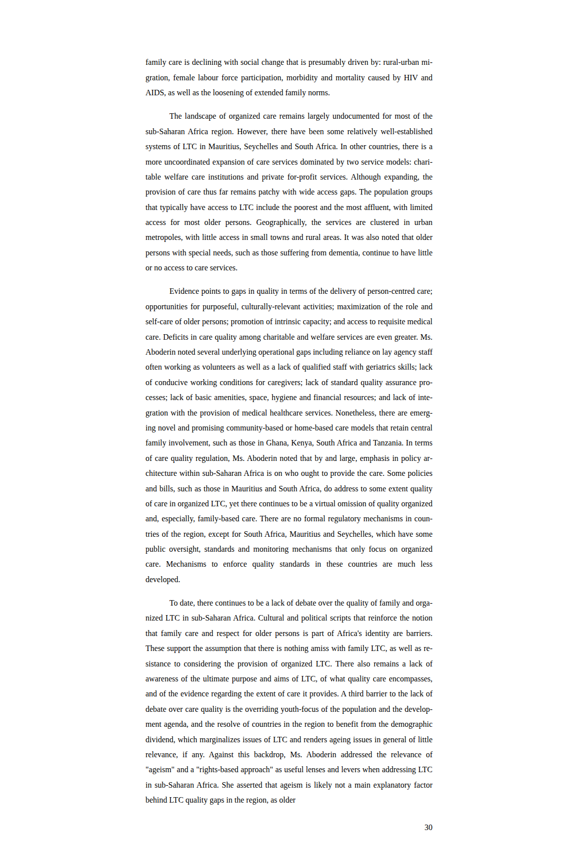family care is declining with social change that is presumably driven by: rural-urban migration, female labour force participation, morbidity and mortality caused by HIV and AIDS, as well as the loosening of extended family norms.
The landscape of organized care remains largely undocumented for most of the sub-Saharan Africa region. However, there have been some relatively well-established systems of LTC in Mauritius, Seychelles and South Africa. In other countries, there is a more uncoordinated expansion of care services dominated by two service models: charitable welfare care institutions and private for-profit services. Although expanding, the provision of care thus far remains patchy with wide access gaps. The population groups that typically have access to LTC include the poorest and the most affluent, with limited access for most older persons. Geographically, the services are clustered in urban metropoles, with little access in small towns and rural areas. It was also noted that older persons with special needs, such as those suffering from dementia, continue to have little or no access to care services.
Evidence points to gaps in quality in terms of the delivery of person-centred care; opportunities for purposeful, culturally-relevant activities; maximization of the role and self-care of older persons; promotion of intrinsic capacity; and access to requisite medical care. Deficits in care quality among charitable and welfare services are even greater. Ms. Aboderin noted several underlying operational gaps including reliance on lay agency staff often working as volunteers as well as a lack of qualified staff with geriatrics skills; lack of conducive working conditions for caregivers; lack of standard quality assurance processes; lack of basic amenities, space, hygiene and financial resources; and lack of integration with the provision of medical healthcare services. Nonetheless, there are emerging novel and promising community-based or home-based care models that retain central family involvement, such as those in Ghana, Kenya, South Africa and Tanzania. In terms of care quality regulation, Ms. Aboderin noted that by and large, emphasis in policy architecture within sub-Saharan Africa is on who ought to provide the care. Some policies and bills, such as those in Mauritius and South Africa, do address to some extent quality of care in organized LTC, yet there continues to be a virtual omission of quality organized and, especially, family-based care. There are no formal regulatory mechanisms in countries of the region, except for South Africa, Mauritius and Seychelles, which have some public oversight, standards and monitoring mechanisms that only focus on organized care. Mechanisms to enforce quality standards in these countries are much less developed.
To date, there continues to be a lack of debate over the quality of family and organized LTC in sub-Saharan Africa. Cultural and political scripts that reinforce the notion that family care and respect for older persons is part of Africa's identity are barriers. These support the assumption that there is nothing amiss with family LTC, as well as resistance to considering the provision of organized LTC. There also remains a lack of awareness of the ultimate purpose and aims of LTC, of what quality care encompasses, and of the evidence regarding the extent of care it provides. A third barrier to the lack of debate over care quality is the overriding youth-focus of the population and the development agenda, and the resolve of countries in the region to benefit from the demographic dividend, which marginalizes issues of LTC and renders ageing issues in general of little relevance, if any. Against this backdrop, Ms. Aboderin addressed the relevance of "ageism" and a "rights-based approach" as useful lenses and levers when addressing LTC in sub-Saharan Africa. She asserted that ageism is likely not a main explanatory factor behind LTC quality gaps in the region, as older
30